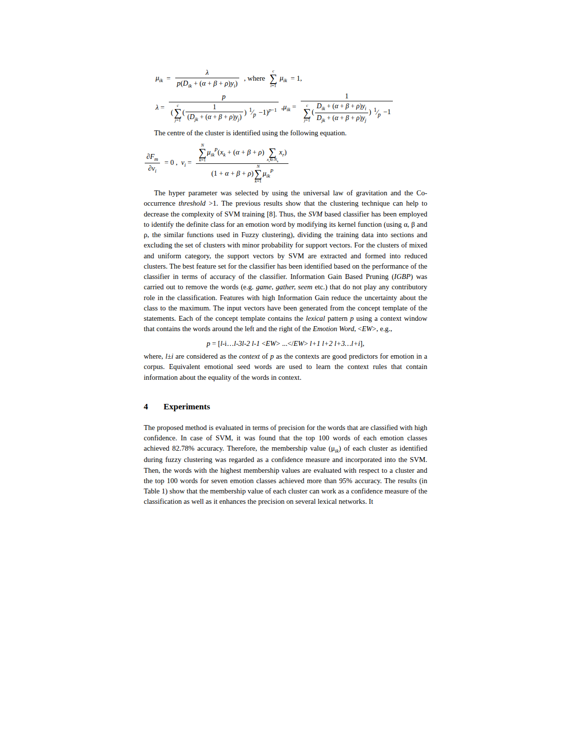μik = λ p(Dik + (α + β + ρ)yi) , where c ∑ i=1 μik = 1,
λ = p ( c ∑ j=1 ( 1 (Djk + (α + β + ρ)yj) ) 1⁄p −1)p−1 ,μik = 1 c ∑ j=1 ( Dik + (α + β + ρ)yi Djk + (α + β + ρ)yj ) 1⁄p −1
The centre of the cluster is identified using the following equation.
∂Fm ∂vi = 0 , vi = N ∑ k=1 μik P(xk + (α + β + ρ) ∑ xr∈Nk xr) (1 + α + β + ρ) N ∑ k=1 μik P
The hyper parameter was selected by using the universal law of gravitation and the Co-occurrence threshold >1. The previous results show that the clustering technique can help to decrease the complexity of SVM training [8]. Thus, the SVM based classifier has been employed to identify the definite class for an emotion word by modifying its kernel function (using α, β and ρ, the similar functions used in Fuzzy clustering), dividing the training data into sections and excluding the set of clusters with minor probability for support vectors. For the clusters of mixed and uniform category, the support vectors by SVM are extracted and formed into reduced clusters. The best feature set for the classifier has been identified based on the performance of the classifier in terms of accuracy of the classifier. Information Gain Based Pruning (IGBP) was carried out to remove the words (e.g. game, gather, seem etc.) that do not play any contributory role in the classification. Features with high Information Gain reduce the uncertainty about the class to the maximum. The input vectors have been generated from the concept template of the statements. Each of the concept template contains the lexical pattern p using a context window that contains the words around the left and the right of the Emotion Word, <EW>, e.g.,
p = [l-i…l-3l-2 l-1 <EW> ...</EW> l+1 l+2 l+3…l+i],
where, l±i are considered as the context of p as the contexts are good predictors for emotion in a corpus. Equivalent emotional seed words are used to learn the context rules that contain information about the equality of the words in context.
4 Experiments
The proposed method is evaluated in terms of precision for the words that are classified with high confidence. In case of SVM, it was found that the top 100 words of each emotion classes achieved 82.78% accuracy. Therefore, the membership value (μik) of each cluster as identified during fuzzy clustering was regarded as a confidence measure and incorporated into the SVM. Then, the words with the highest membership values are evaluated with respect to a cluster and the top 100 words for seven emotion classes achieved more than 95% accuracy. The results (in Table 1) show that the membership value of each cluster can work as a confidence measure of the classification as well as it enhances the precision on several lexical networks. It